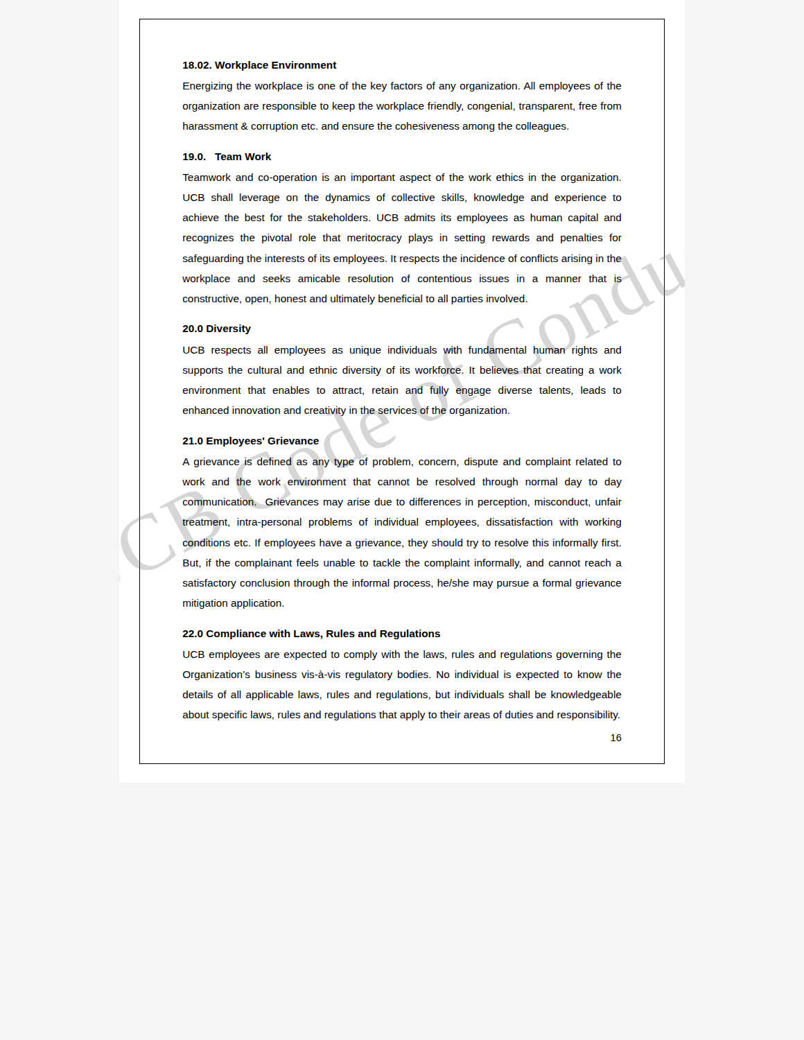UCB Code of Conduct
18.02. Workplace Environment
Energizing the workplace is one of the key factors of any organization. All employees of the organization are responsible to keep the workplace friendly, congenial, transparent, free from harassment & corruption etc. and ensure the cohesiveness among the colleagues.
19.0. Team Work
Teamwork and co-operation is an important aspect of the work ethics in the organization. UCB shall leverage on the dynamics of collective skills, knowledge and experience to achieve the best for the stakeholders. UCB admits its employees as human capital and recognizes the pivotal role that meritocracy plays in setting rewards and penalties for safeguarding the interests of its employees. It respects the incidence of conflicts arising in the workplace and seeks amicable resolution of contentious issues in a manner that is constructive, open, honest and ultimately beneficial to all parties involved.
20.0 Diversity
UCB respects all employees as unique individuals with fundamental human rights and supports the cultural and ethnic diversity of its workforce. It believes that creating a work environment that enables to attract, retain and fully engage diverse talents, leads to enhanced innovation and creativity in the services of the organization.
21.0 Employees' Grievance
A grievance is defined as any type of problem, concern, dispute and complaint related to work and the work environment that cannot be resolved through normal day to day communication. Grievances may arise due to differences in perception, misconduct, unfair treatment, intra-personal problems of individual employees, dissatisfaction with working conditions etc. If employees have a grievance, they should try to resolve this informally first. But, if the complainant feels unable to tackle the complaint informally, and cannot reach a satisfactory conclusion through the informal process, he/she may pursue a formal grievance mitigation application.
22.0 Compliance with Laws, Rules and Regulations
UCB employees are expected to comply with the laws, rules and regulations governing the Organization’s business vis-à-vis regulatory bodies. No individual is expected to know the details of all applicable laws, rules and regulations, but individuals shall be knowledgeable about specific laws, rules and regulations that apply to their areas of duties and responsibility.
16